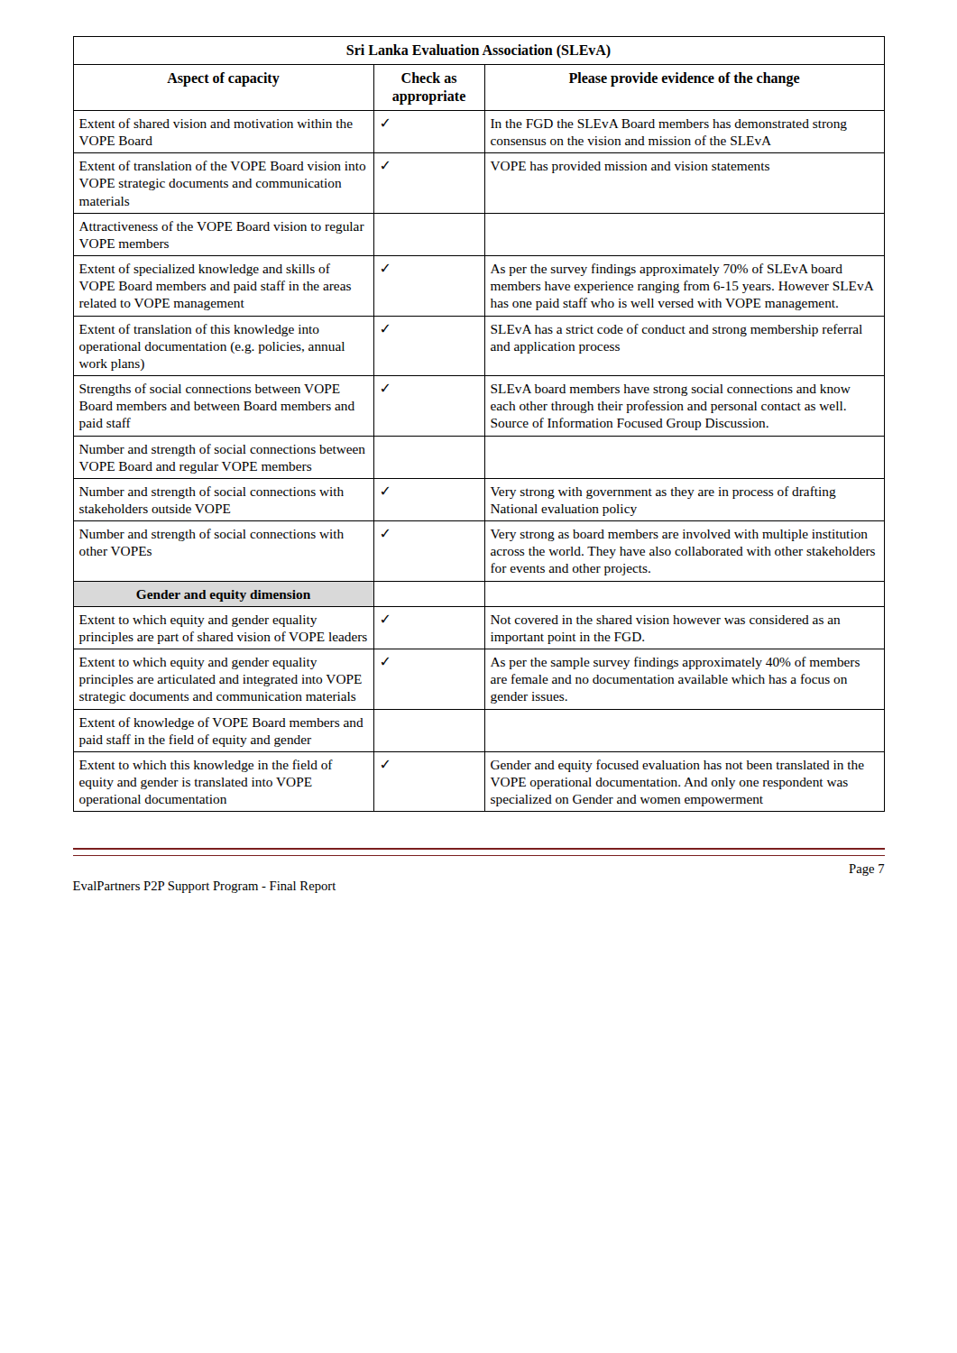| Sri Lanka Evaluation Association (SLEvA) |
| --- |
| Aspect of capacity | Check as appropriate | Please provide evidence of the change |
| Extent of shared vision and motivation within the VOPE Board | ✓ | In the FGD the SLEvA Board members has demonstrated strong consensus on the vision and mission of the SLEvA |
| Extent of translation of the VOPE Board vision into VOPE strategic documents and communication materials | ✓ | VOPE has provided mission and vision statements |
| Attractiveness of the VOPE Board vision to regular VOPE members | | |
| Extent of specialized knowledge and skills of VOPE Board members and paid staff in the areas related to VOPE management | ✓ | As per the survey findings approximately 70% of SLEvA board members have experience ranging from 6-15 years. However SLEvA has one paid staff who is well versed with VOPE management. |
| Extent of translation of this knowledge into operational documentation (e.g. policies, annual work plans) | ✓ | SLEvA has a strict code of conduct and strong membership referral and application process |
| Strengths of social connections between VOPE Board members and between Board members and paid staff | ✓ | SLEvA board members have strong social connections and know each other through their profession and personal contact as well. Source of Information Focused Group Discussion. |
| Number and strength of social connections between VOPE Board and regular VOPE members | | |
| Number and strength of social connections with stakeholders outside VOPE | ✓ | Very strong with government as they are in process of drafting National evaluation policy |
| Number and strength of social connections with other VOPEs | ✓ | Very strong as board members are involved with multiple institution across the world. They have also collaborated with other stakeholders for events and other projects. |
| Gender and equity dimension | | |
| Extent to which equity and gender equality principles are part of shared vision of VOPE leaders | ✓ | Not covered in the shared vision however was considered as an important point in the FGD. |
| Extent to which equity and gender equality principles are articulated and integrated into VOPE strategic documents and communication materials | ✓ | As per the sample survey findings approximately 40% of members are female and no documentation available which has a focus on gender issues. |
| Extent of knowledge of VOPE Board members and paid staff in the field of equity and gender | | |
| Extent to which this knowledge in the field of equity and gender is translated into VOPE operational documentation | ✓ | Gender and equity focused evaluation has not been translated in the VOPE operational documentation. And only one respondent was specialized on Gender and women empowerment |
Page 7
EvalPartners P2P Support Program - Final Report